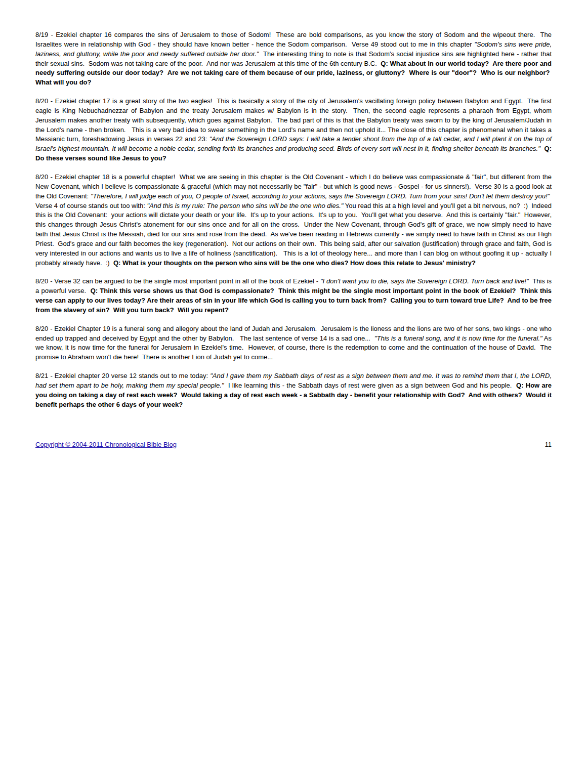8/19 - Ezekiel chapter 16 compares the sins of Jerusalem to those of Sodom! These are bold comparisons, as you know the story of Sodom and the wipeout there. The Israelites were in relationship with God - they should have known better - hence the Sodom comparison. Verse 49 stood out to me in this chapter "Sodom's sins were pride, laziness, and gluttony, while the poor and needy suffered outside her door." The interesting thing to note is that Sodom's social injustice sins are highlighted here - rather that their sexual sins. Sodom was not taking care of the poor. And nor was Jerusalem at this time of the 6th century B.C. Q: What about in our world today? Are there poor and needy suffering outside our door today? Are we not taking care of them because of our pride, laziness, or gluttony? Where is our "door"? Who is our neighbor? What will you do?
8/20 - Ezekiel chapter 17 is a great story of the two eagles! This is basically a story of the city of Jerusalem's vacillating foreign policy between Babylon and Egypt. The first eagle is King Nebuchadnezzar of Babylon and the treaty Jerusalem makes w/ Babylon is in the story. Then, the second eagle represents a pharaoh from Egypt, whom Jerusalem makes another treaty with subsequently, which goes against Babylon. The bad part of this is that the Babylon treaty was sworn to by the king of Jerusalem/Judah in the Lord's name - then broken. This is a very bad idea to swear something in the Lord's name and then not uphold it... The close of this chapter is phenomenal when it takes a Messianic turn, foreshadowing Jesus in verses 22 and 23: "And the Sovereign LORD says: I will take a tender shoot from the top of a tall cedar, and I will plant it on the top of Israel's highest mountain. It will become a noble cedar, sending forth its branches and producing seed. Birds of every sort will nest in it, finding shelter beneath its branches." Q: Do these verses sound like Jesus to you?
8/20 - Ezekiel chapter 18 is a powerful chapter! What we are seeing in this chapter is the Old Covenant - which I do believe was compassionate & "fair", but different from the New Covenant, which I believe is compassionate & graceful (which may not necessarily be "fair" - but which is good news - Gospel - for us sinners!). Verse 30 is a good look at the Old Covenant: "Therefore, I will judge each of you, O people of Israel, according to your actions, says the Sovereign LORD. Turn from your sins! Don't let them destroy you!" Verse 4 of course stands out too with: "And this is my rule: The person who sins will be the one who dies." You read this at a high level and you'll get a bit nervous, no? :) Indeed this is the Old Covenant: your actions will dictate your death or your life. It's up to your actions. It's up to you. You'll get what you deserve. And this is certainly "fair." However, this changes through Jesus Christ's atonement for our sins once and for all on the cross. Under the New Covenant, through God's gift of grace, we now simply need to have faith that Jesus Christ is the Messiah, died for our sins and rose from the dead. As we've been reading in Hebrews currently - we simply need to have faith in Christ as our High Priest. God's grace and our faith becomes the key (regeneration). Not our actions on their own. This being said, after our salvation (justification) through grace and faith, God is very interested in our actions and wants us to live a life of holiness (sanctification). This is a lot of theology here... and more than I can blog on without goofing it up - actually I probably already have. :) Q: What is your thoughts on the person who sins will be the one who dies? How does this relate to Jesus' ministry?
8/20 - Verse 32 can be argued to be the single most important point in all of the book of Ezekiel - "I don't want you to die, says the Sovereign LORD. Turn back and live!" This is a powerful verse. Q: Think this verse shows us that God is compassionate? Think this might be the single most important point in the book of Ezekiel? Think this verse can apply to our lives today? Are their areas of sin in your life which God is calling you to turn back from? Calling you to turn toward true Life? And to be free from the slavery of sin? Will you turn back? Will you repent?
8/20 - Ezekiel Chapter 19 is a funeral song and allegory about the land of Judah and Jerusalem. Jerusalem is the lioness and the lions are two of her sons, two kings - one who ended up trapped and deceived by Egypt and the other by Babylon. The last sentence of verse 14 is a sad one... "This is a funeral song, and it is now time for the funeral." As we know, it is now time for the funeral for Jerusalem in Ezekiel's time. However, of course, there is the redemption to come and the continuation of the house of David. The promise to Abraham won't die here! There is another Lion of Judah yet to come...
8/21 - Ezekiel chapter 20 verse 12 stands out to me today: "And I gave them my Sabbath days of rest as a sign between them and me. It was to remind them that I, the LORD, had set them apart to be holy, making them my special people." I like learning this - the Sabbath days of rest were given as a sign between God and his people. Q: How are you doing on taking a day of rest each week? Would taking a day of rest each week - a Sabbath day - benefit your relationship with God? And with others? Would it benefit perhaps the other 6 days of your week?
Copyright © 2004-2011 Chronological Bible Blog 11